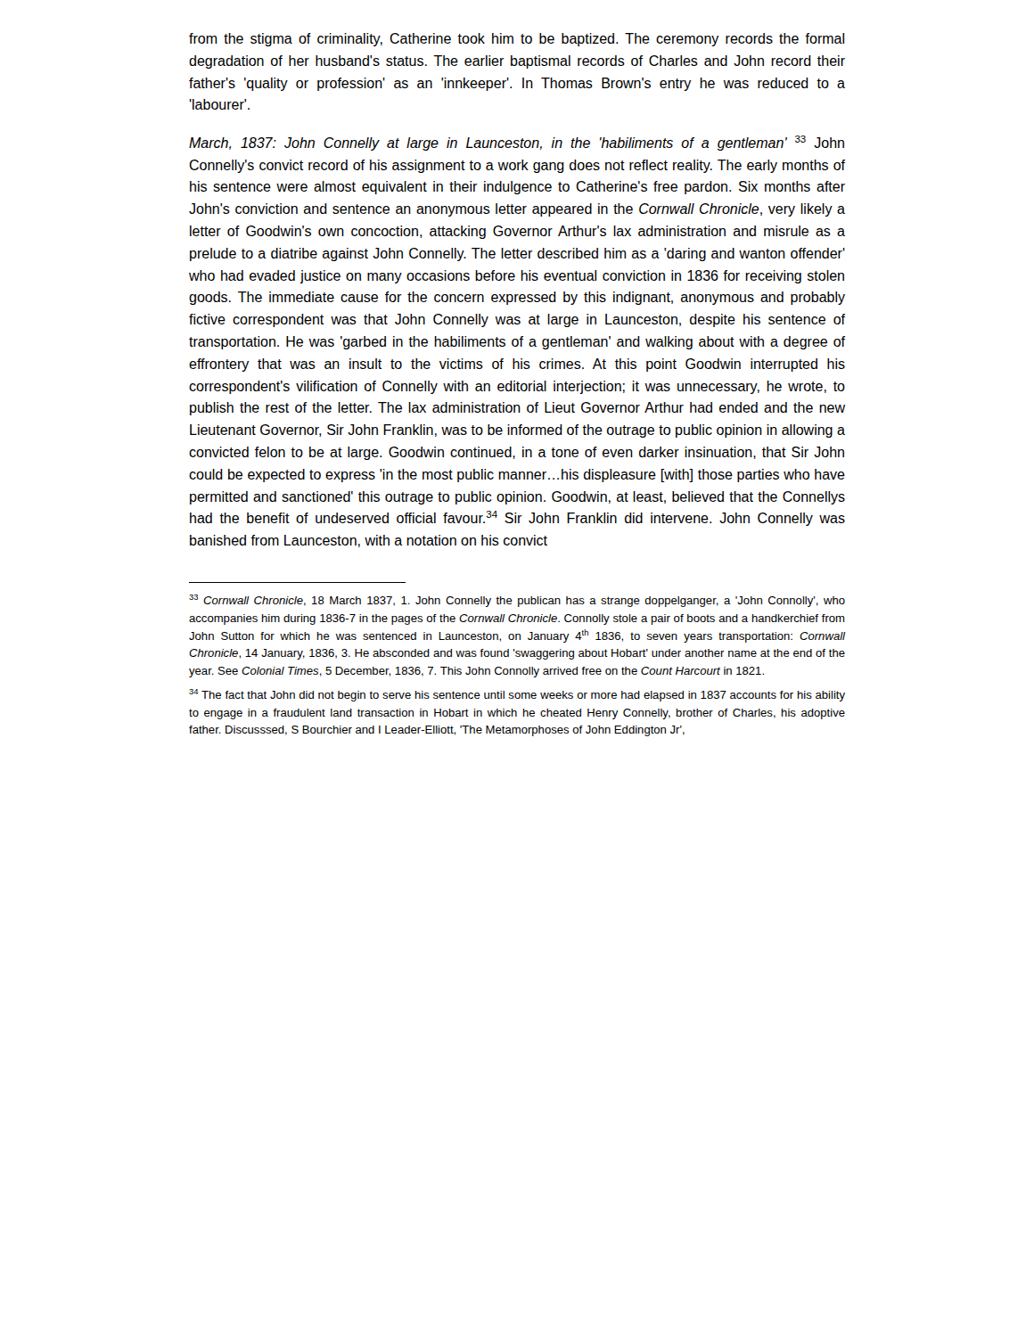from the stigma of criminality, Catherine took him to be baptized. The ceremony records the formal degradation of her husband's status. The earlier baptismal records of Charles and John record their father's 'quality or profession' as an 'innkeeper'. In Thomas Brown's entry he was reduced to a 'labourer'.
March, 1837: John Connelly at large in Launceston, in the 'habiliments of a gentleman' 33 John Connelly's convict record of his assignment to a work gang does not reflect reality. The early months of his sentence were almost equivalent in their indulgence to Catherine's free pardon. Six months after John's conviction and sentence an anonymous letter appeared in the Cornwall Chronicle, very likely a letter of Goodwin's own concoction, attacking Governor Arthur's lax administration and misrule as a prelude to a diatribe against John Connelly. The letter described him as a 'daring and wanton offender' who had evaded justice on many occasions before his eventual conviction in 1836 for receiving stolen goods. The immediate cause for the concern expressed by this indignant, anonymous and probably fictive correspondent was that John Connelly was at large in Launceston, despite his sentence of transportation. He was 'garbed in the habiliments of a gentleman' and walking about with a degree of effrontery that was an insult to the victims of his crimes. At this point Goodwin interrupted his correspondent's vilification of Connelly with an editorial interjection; it was unnecessary, he wrote, to publish the rest of the letter. The lax administration of Lieut Governor Arthur had ended and the new Lieutenant Governor, Sir John Franklin, was to be informed of the outrage to public opinion in allowing a convicted felon to be at large. Goodwin continued, in a tone of even darker insinuation, that Sir John could be expected to express 'in the most public manner…his displeasure [with] those parties who have permitted and sanctioned' this outrage to public opinion. Goodwin, at least, believed that the Connellys had the benefit of undeserved official favour.34 Sir John Franklin did intervene. John Connelly was banished from Launceston, with a notation on his convict
33 Cornwall Chronicle, 18 March 1837, 1. John Connelly the publican has a strange doppelganger, a 'John Connolly', who accompanies him during 1836-7 in the pages of the Cornwall Chronicle. Connolly stole a pair of boots and a handkerchief from John Sutton for which he was sentenced in Launceston, on January 4th 1836, to seven years transportation: Cornwall Chronicle, 14 January, 1836, 3. He absconded and was found 'swaggering about Hobart' under another name at the end of the year. See Colonial Times, 5 December, 1836, 7. This John Connolly arrived free on the Count Harcourt in 1821.
34 The fact that John did not begin to serve his sentence until some weeks or more had elapsed in 1837 accounts for his ability to engage in a fraudulent land transaction in Hobart in which he cheated Henry Connelly, brother of Charles, his adoptive father. Discusssed, S Bourchier and I Leader-Elliott, 'The Metamorphoses of John Eddington Jr',